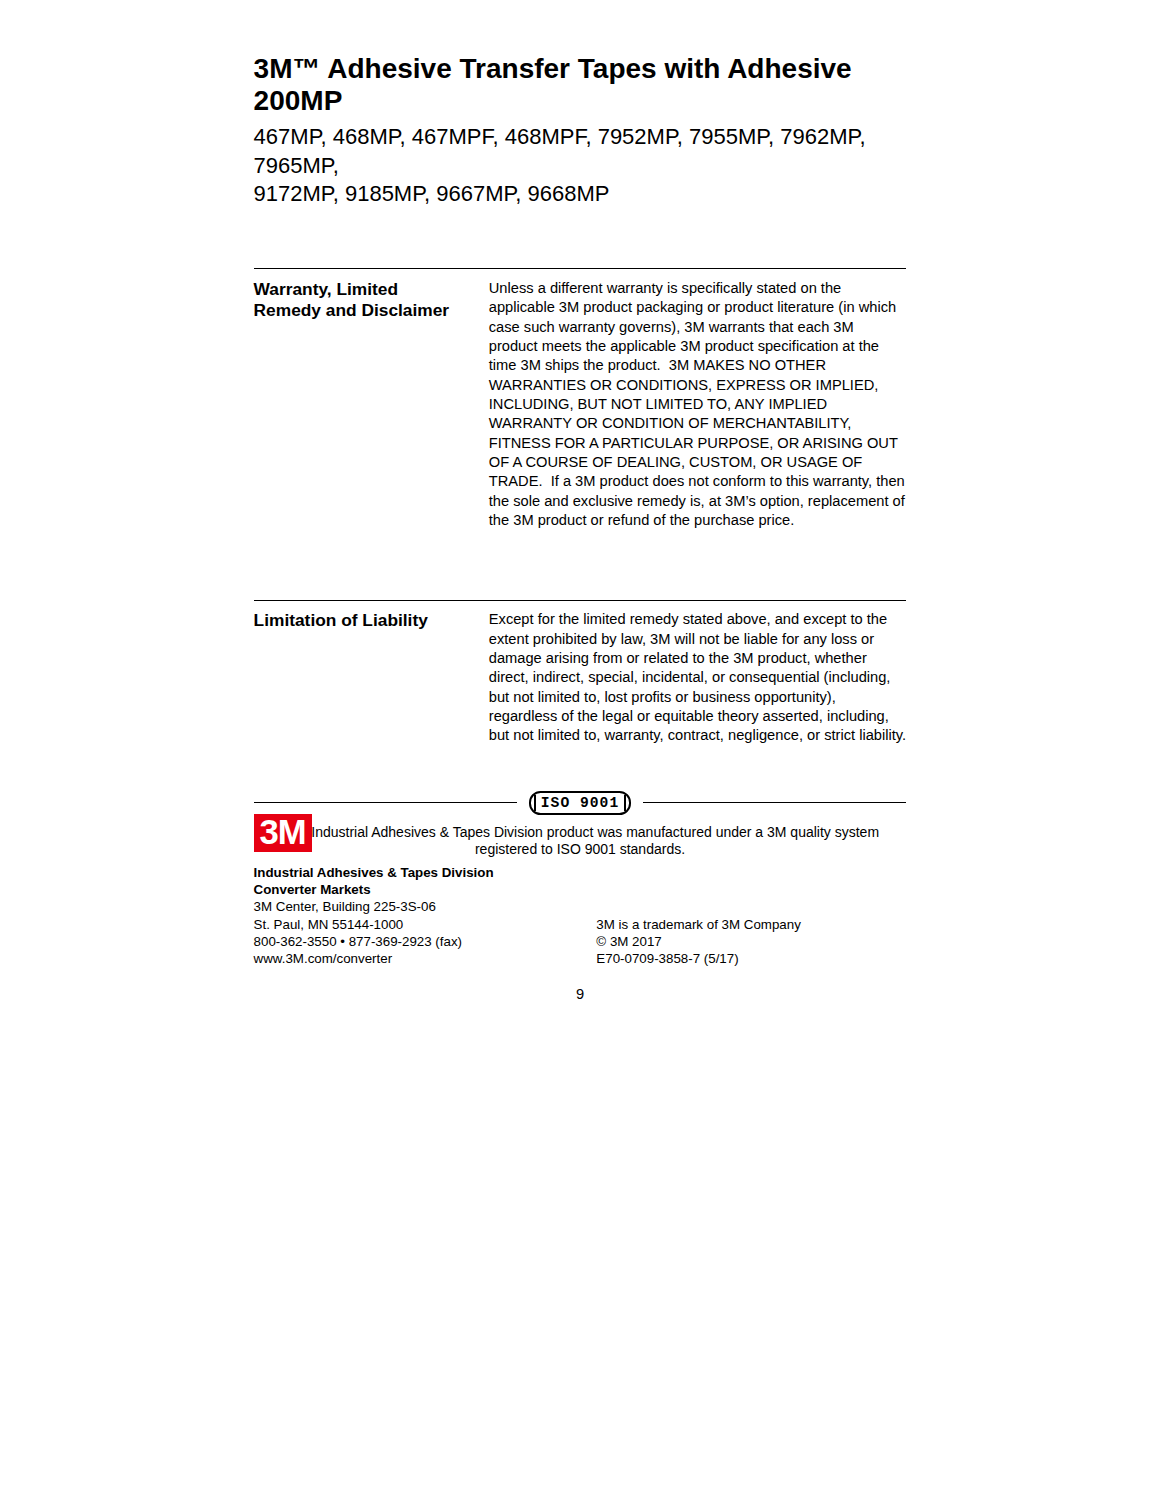3M™ Adhesive Transfer Tapes with Adhesive 200MP
467MP, 468MP, 467MPF, 468MPF, 7952MP, 7955MP, 7962MP, 7965MP,
9172MP, 9185MP, 9667MP, 9668MP
Warranty, Limited
Remedy and Disclaimer
Unless a different warranty is specifically stated on the applicable 3M product packaging or product literature (in which case such warranty governs), 3M warrants that each 3M product meets the applicable 3M product specification at the time 3M ships the product. 3M MAKES NO OTHER WARRANTIES OR CONDITIONS, EXPRESS OR IMPLIED, INCLUDING, BUT NOT LIMITED TO, ANY IMPLIED WARRANTY OR CONDITION OF MERCHANTABILITY, FITNESS FOR A PARTICULAR PURPOSE, OR ARISING OUT OF A COURSE OF DEALING, CUSTOM, OR USAGE OF TRADE. If a 3M product does not conform to this warranty, then the sole and exclusive remedy is, at 3M’s option, replacement of the 3M product or refund of the purchase price.
Limitation of Liability
Except for the limited remedy stated above, and except to the extent prohibited by law, 3M will not be liable for any loss or damage arising from or related to the 3M product, whether direct, indirect, special, incidental, or consequential (including, but not limited to, lost profits or business opportunity), regardless of the legal or equitable theory asserted, including, but not limited to, warranty, contract, negligence, or strict liability.
ISO 9001
This Industrial Adhesives & Tapes Division product was manufactured under a 3M quality system registered to ISO 9001 standards.
3M
Industrial Adhesives & Tapes Division
Converter Markets
3M Center, Building 225-3S-06
St. Paul, MN 55144-1000
800-362-3550 • 877-369-2923 (fax)
www.3M.com/converter
3M is a trademark of 3M Company
© 3M 2017
E70-0709-3858-7 (5/17)
9